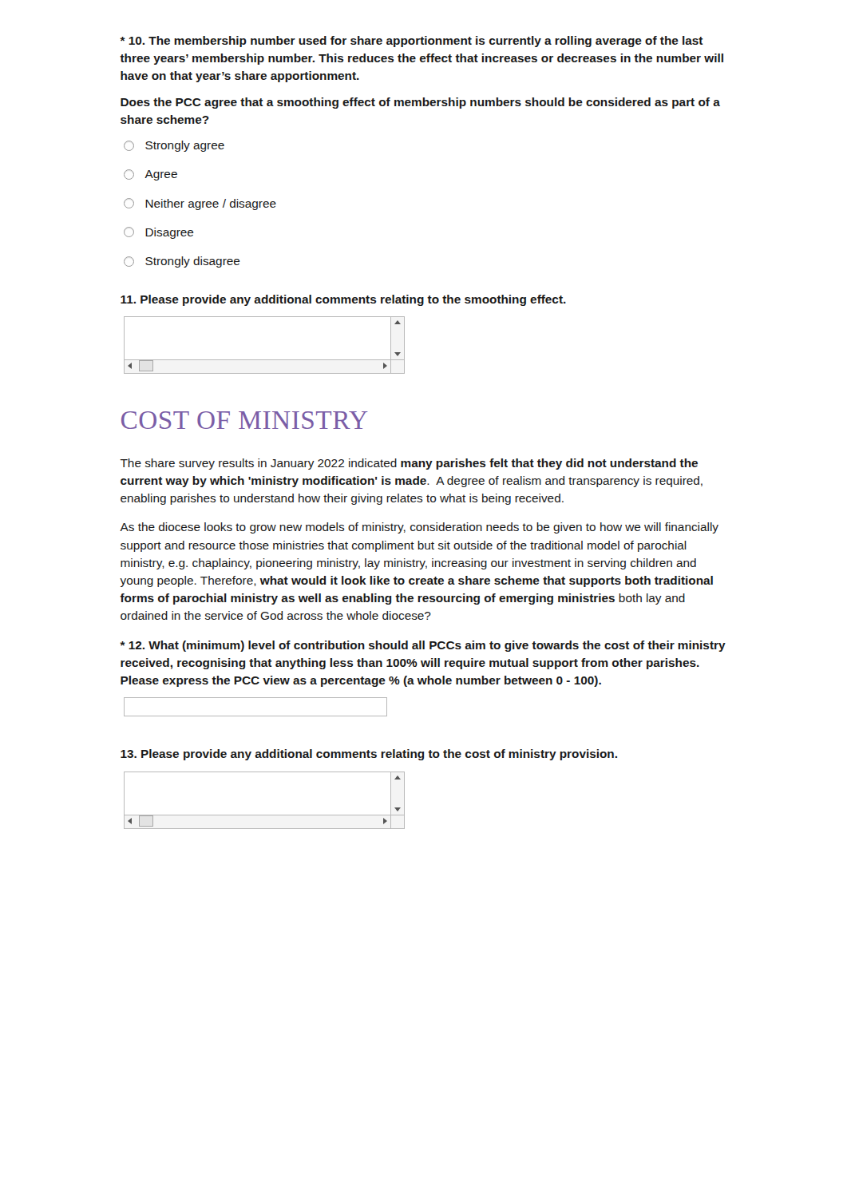* 10. The membership number used for share apportionment is currently a rolling average of the last three years’ membership number. This reduces the effect that increases or decreases in the number will have on that year’s share apportionment.
Does the PCC agree that a smoothing effect of membership numbers should be considered as part of a share scheme?
Strongly agree
Agree
Neither agree / disagree
Disagree
Strongly disagree
11. Please provide any additional comments relating to the smoothing effect.
COST OF MINISTRY
The share survey results in January 2022 indicated many parishes felt that they did not understand the current way by which 'ministry modification' is made. A degree of realism and transparency is required, enabling parishes to understand how their giving relates to what is being received.
As the diocese looks to grow new models of ministry, consideration needs to be given to how we will financially support and resource those ministries that compliment but sit outside of the traditional model of parochial ministry, e.g. chaplaincy, pioneering ministry, lay ministry, increasing our investment in serving children and young people. Therefore, what would it look like to create a share scheme that supports both traditional forms of parochial ministry as well as enabling the resourcing of emerging ministries both lay and ordained in the service of God across the whole diocese?
* 12. What (minimum) level of contribution should all PCCs aim to give towards the cost of their ministry received, recognising that anything less than 100% will require mutual support from other parishes. Please express the PCC view as a percentage % (a whole number between 0 - 100).
13. Please provide any additional comments relating to the cost of ministry provision.